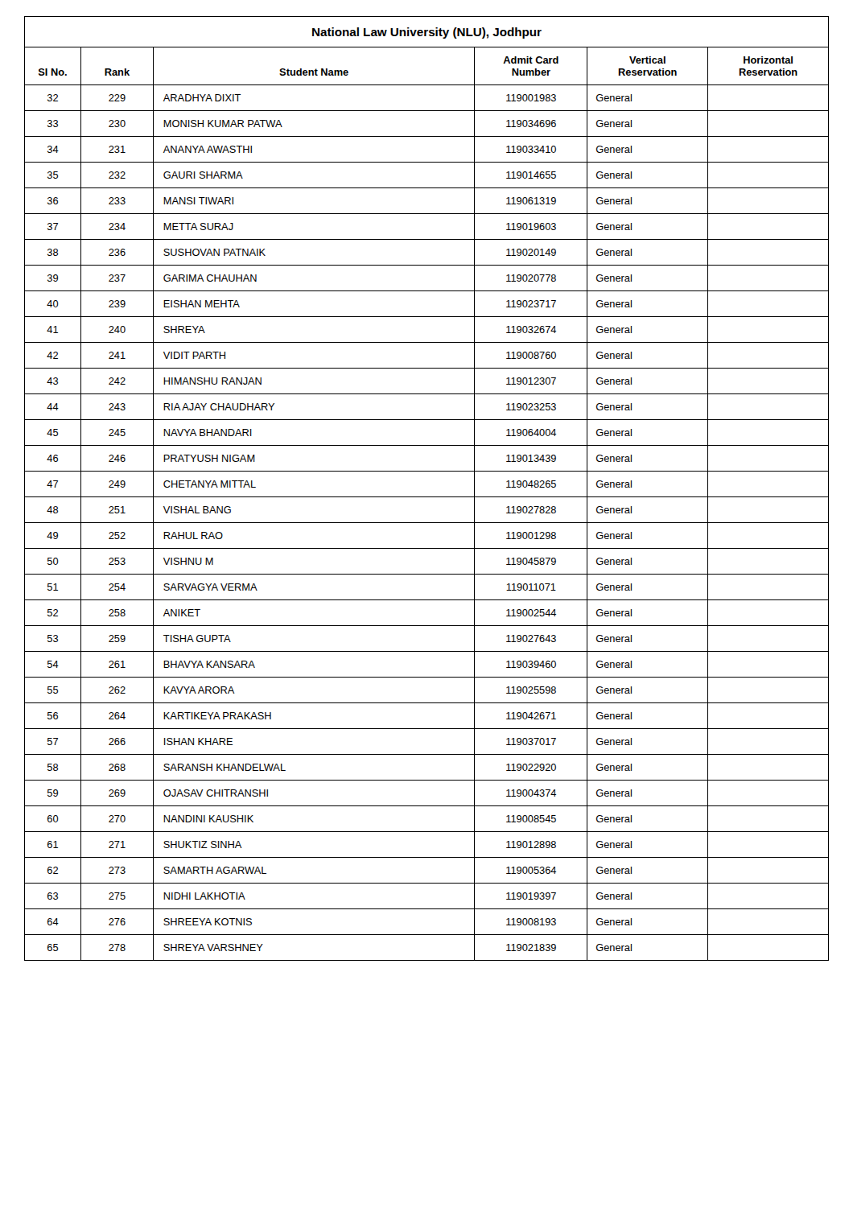National Law University (NLU), Jodhpur
| SI No. | Rank | Student Name | Admit Card Number | Vertical Reservation | Horizontal Reservation |
| --- | --- | --- | --- | --- | --- |
| 32 | 229 | ARADHYA DIXIT | 119001983 | General | |
| 33 | 230 | MONISH KUMAR PATWA | 119034696 | General | |
| 34 | 231 | ANANYA AWASTHI | 119033410 | General | |
| 35 | 232 | GAURI SHARMA | 119014655 | General | |
| 36 | 233 | MANSI TIWARI | 119061319 | General | |
| 37 | 234 | METTA SURAJ | 119019603 | General | |
| 38 | 236 | SUSHOVAN PATNAIK | 119020149 | General | |
| 39 | 237 | GARIMA CHAUHAN | 119020778 | General | |
| 40 | 239 | EISHAN MEHTA | 119023717 | General | |
| 41 | 240 | SHREYA | 119032674 | General | |
| 42 | 241 | VIDIT PARTH | 119008760 | General | |
| 43 | 242 | HIMANSHU RANJAN | 119012307 | General | |
| 44 | 243 | RIA AJAY CHAUDHARY | 119023253 | General | |
| 45 | 245 | NAVYA BHANDARI | 119064004 | General | |
| 46 | 246 | PRATYUSH NIGAM | 119013439 | General | |
| 47 | 249 | CHETANYA MITTAL | 119048265 | General | |
| 48 | 251 | VISHAL BANG | 119027828 | General | |
| 49 | 252 | RAHUL RAO | 119001298 | General | |
| 50 | 253 | VISHNU M | 119045879 | General | |
| 51 | 254 | SARVAGYA VERMA | 119011071 | General | |
| 52 | 258 | ANIKET | 119002544 | General | |
| 53 | 259 | TISHA GUPTA | 119027643 | General | |
| 54 | 261 | BHAVYA KANSARA | 119039460 | General | |
| 55 | 262 | KAVYA ARORA | 119025598 | General | |
| 56 | 264 | KARTIKEYA PRAKASH | 119042671 | General | |
| 57 | 266 | ISHAN KHARE | 119037017 | General | |
| 58 | 268 | SARANSH KHANDELWAL | 119022920 | General | |
| 59 | 269 | OJASAV CHITRANSHI | 119004374 | General | |
| 60 | 270 | NANDINI KAUSHIK | 119008545 | General | |
| 61 | 271 | SHUKTIZ SINHA | 119012898 | General | |
| 62 | 273 | SAMARTH AGARWAL | 119005364 | General | |
| 63 | 275 | NIDHI LAKHOTIA | 119019397 | General | |
| 64 | 276 | SHREEYA KOTNIS | 119008193 | General | |
| 65 | 278 | SHREYA VARSHNEY | 119021839 | General | |